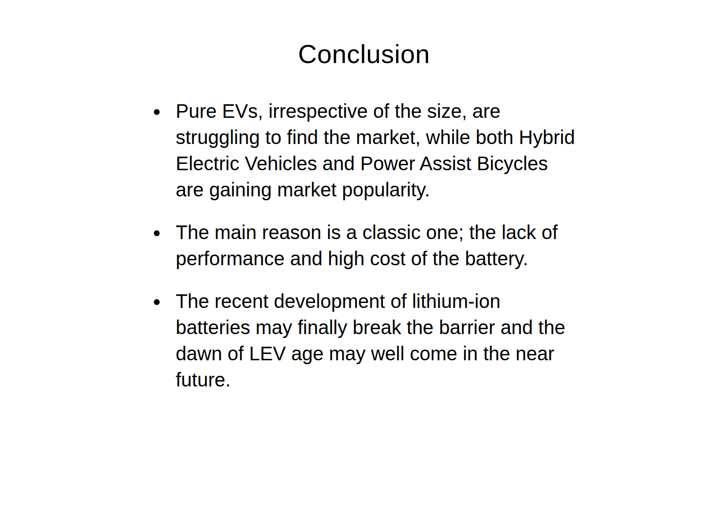Conclusion
Pure EVs, irrespective of the size, are struggling to find the market, while both Hybrid Electric Vehicles and Power Assist Bicycles are gaining market popularity.
The main reason is a classic one; the lack of performance and high cost of the battery.
The recent development of lithium-ion batteries may finally break the barrier and the dawn of LEV age may well come in the near future.